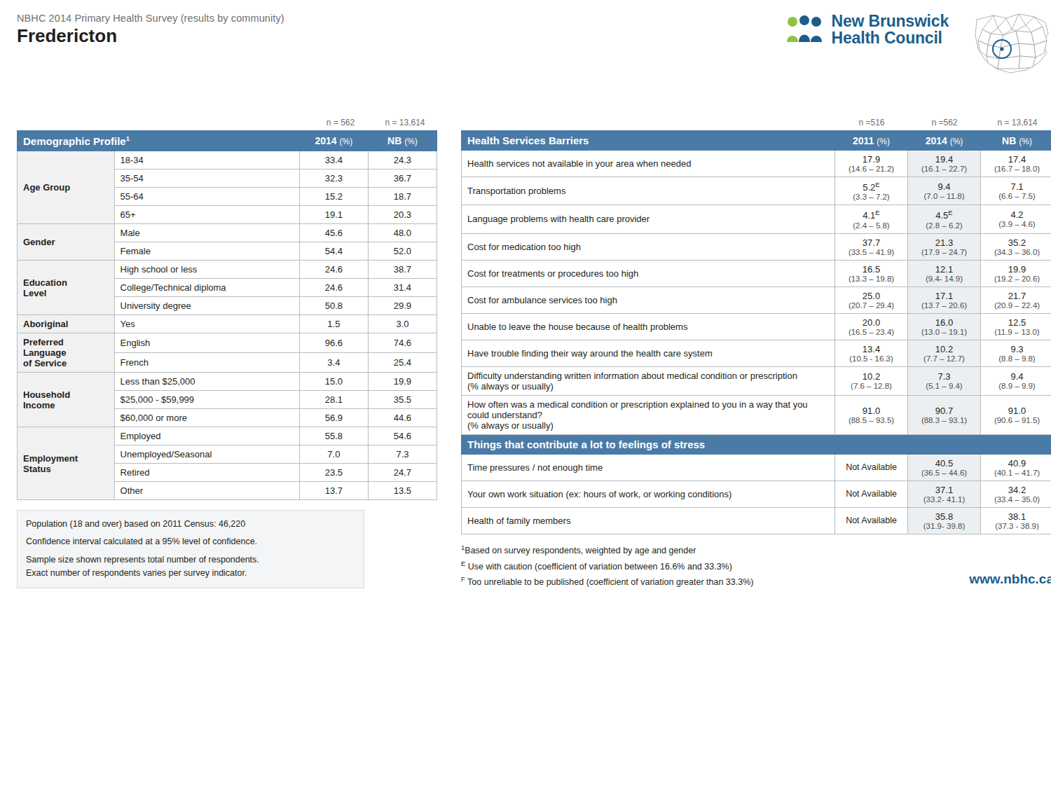NBHC 2014 Primary Health Survey (results by community)
Fredericton
New Brunswick
Health Council
n = 562 n = 13,614
| Demographic Profile 1 | 2014 (%) | NB (%) |
| --- | --- | --- |
| Age Group | 18-34 | 33.4 | 24.3 |
| 35-54 | 32.3 | 36.7 |
| 55-64 | 15.2 | 18.7 |
| 65+ | 19.1 | 20.3 |
| Gender | Male | 45.6 | 48.0 |
| Female | 54.4 | 52.0 |
| Education Level | High school or less | 24.6 | 38.7 |
| College/Technical diploma | 24.6 | 31.4 |
| University degree | 50.8 | 29.9 |
| Aboriginal | Yes | 1.5 | 3.0 |
| Preferred Language of Service | English | 96.6 | 74.6 |
| French | 3.4 | 25.4 |
| Household Income | Less than $25,000 | 15.0 | 19.9 |
| $25,000 - $59,999 | 28.1 | 35.5 |
| $60,000 or more | 56.9 | 44.6 |
| Employment Status | Employed | 55.8 | 54.6 |
| Unemployed/Seasonal | 7.0 | 7.3 |
| Retired | 23.5 | 24.7 |
| Other | 13.7 | 13.5 |
Population (18 and over) based on 2011 Census: 46,220
Confidence interval calculated at a 95% level of confidence.
Sample size shown represents total number of respondents.
Exact number of respondents varies per survey indicator.
n =516 n =562 n = 13,614
| Health Services Barriers | 2011 (%) | 2014 (%) | NB (%) |
| --- | --- | --- | --- |
| Health services not available in your area when needed | 17.9 (14.6 – 21.2) | 19.4 (16.1 – 22.7) | 17.4 (16.7 – 18.0) |
| Transportation problems | 5.2 E (3.3 – 7.2) | 9.4 (7.0 – 11.8) | 7.1 (6.6 – 7.5) |
| Language problems with health care provider | 4.1 E (2.4 – 5.8) | 4.5 E (2.8 – 6.2) | 4.2 (3.9 – 4.6) |
| Cost for medication too high | 37.7 (33.5 – 41.9) | 21.3 (17.9 – 24.7) | 35.2 (34.3 – 36.0) |
| Cost for treatments or procedures too high | 16.5 (13.3 – 19.8) | 12.1 (9.4- 14.9) | 19.9 (19.2 – 20.6) |
| Cost for ambulance services too high | 25.0 (20.7 – 29.4) | 17.1 (13.7 – 20.6) | 21.7 (20.9 – 22.4) |
| Unable to leave the house because of health problems | 20.0 (16.5 – 23.4) | 16.0 (13.0 – 19.1) | 12.5 (11.9 – 13.0) |
| Have trouble finding their way around the health care system | 13.4 (10.5 - 16.3) | 10.2 (7.7 – 12.7) | 9.3 (8.8 – 9.8) |
| Difficulty understanding written information about medical condition or prescription (% always or usually) | 10.2 (7.6 – 12.8) | 7.3 (5.1 – 9.4) | 9.4 (8.9 – 9.9) |
| How often was a medical condition or prescription explained to you in a way that you could understand? (% always or usually) | 91.0 (88.5 – 93.5) | 90.7 (88.3 – 93.1) | 91.0 (90.6 – 91.5) |
| Things that contribute a lot to feelings of stress |
| Time pressures / not enough time | Not Available | 40.5 (36.5 – 44.6) | 40.9 (40.1 – 41.7) |
| Your own work situation (ex: hours of work, or working conditions) | Not Available | 37.1 (33.2- 41.1) | 34.2 (33.4 – 35.0) |
| Health of family members | Not Available | 35.8 (31.9- 39.8) | 38.1 (37.3 - 38.9) |
1 Based on survey respondents, weighted by age and gender
E Use with caution (coefficient of variation between 16.6% and 33.3%)
F Too unreliable to be published (coefficient of variation greater than 33.3%)
www.nbhc.ca